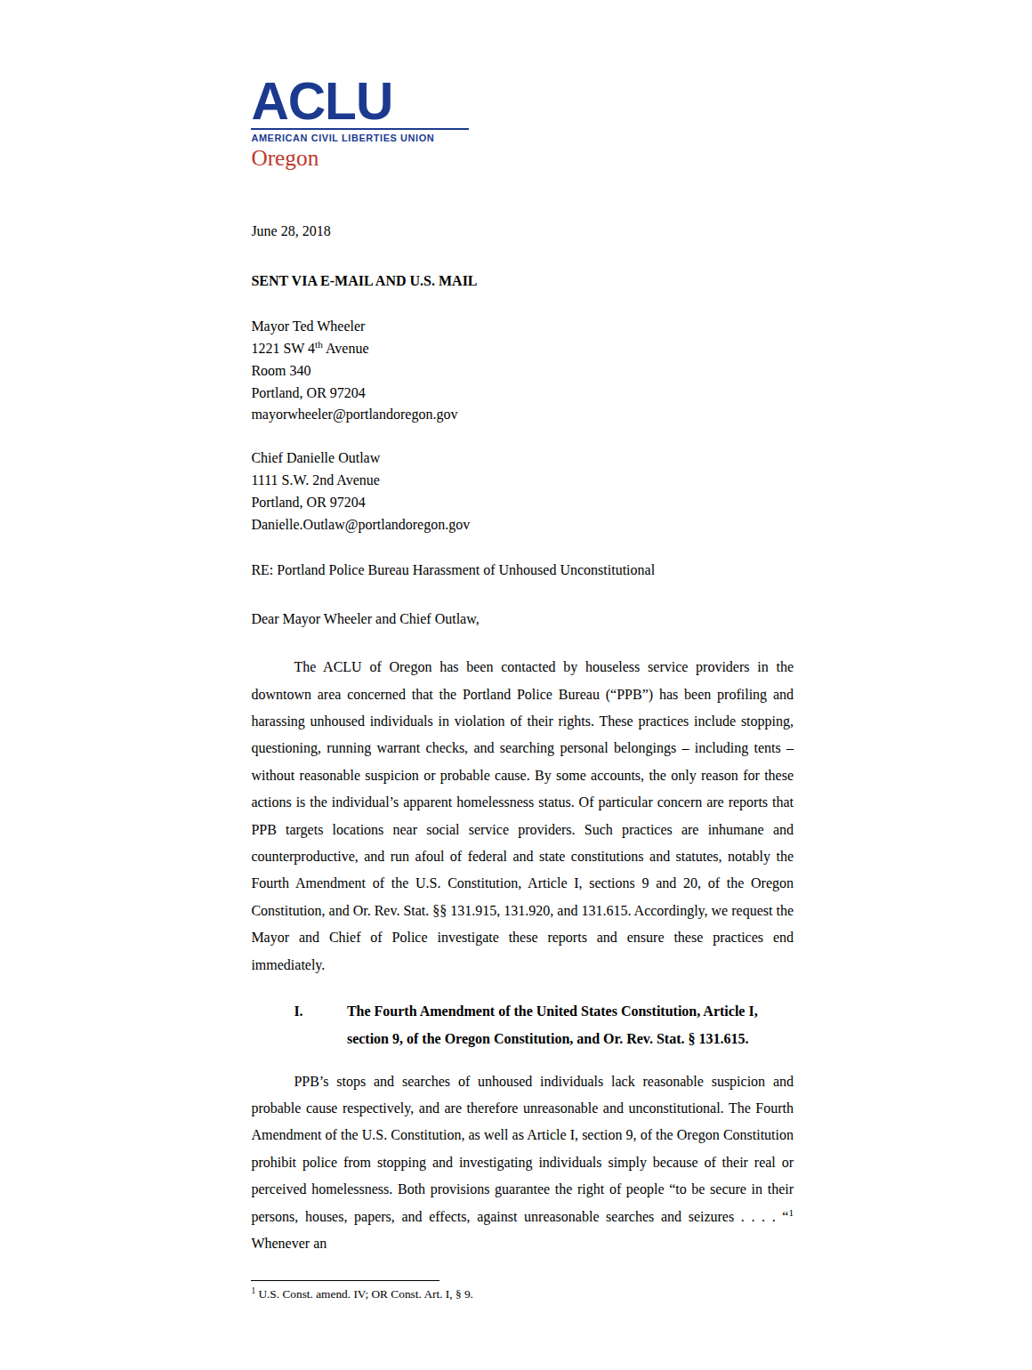ACLU
AMERICAN CIVIL LIBERTIES UNION
Oregon
June 28, 2018
SENT VIA E-MAIL AND U.S. MAIL
Mayor Ted Wheeler
1221 SW 4th Avenue
Room 340
Portland, OR 97204
mayorwheeler@portlandoregon.gov
Chief Danielle Outlaw
1111 S.W. 2nd Avenue
Portland, OR 97204
Danielle.Outlaw@portlandoregon.gov
RE: Portland Police Bureau Harassment of Unhoused Unconstitutional
Dear Mayor Wheeler and Chief Outlaw,
The ACLU of Oregon has been contacted by houseless service providers in the downtown area concerned that the Portland Police Bureau (“PPB”) has been profiling and harassing unhoused individuals in violation of their rights. These practices include stopping, questioning, running warrant checks, and searching personal belongings – including tents – without reasonable suspicion or probable cause. By some accounts, the only reason for these actions is the individual’s apparent homelessness status. Of particular concern are reports that PPB targets locations near social service providers. Such practices are inhumane and counterproductive, and run afoul of federal and state constitutions and statutes, notably the Fourth Amendment of the U.S. Constitution, Article I, sections 9 and 20, of the Oregon Constitution, and Or. Rev. Stat. §§ 131.915, 131.920, and 131.615. Accordingly, we request the Mayor and Chief of Police investigate these reports and ensure these practices end immediately.
I.
The Fourth Amendment of the United States Constitution, Article I, section 9, of the Oregon Constitution, and Or. Rev. Stat. § 131.615.
PPB’s stops and searches of unhoused individuals lack reasonable suspicion and probable cause respectively, and are therefore unreasonable and unconstitutional. The Fourth Amendment of the U.S. Constitution, as well as Article I, section 9, of the Oregon Constitution prohibit police from stopping and investigating individuals simply because of their real or perceived homelessness. Both provisions guarantee the right of people “to be secure in their persons, houses, papers, and effects, against unreasonable searches and seizures . . . . “1 Whenever an
1 U.S. Const. amend. IV; OR Const. Art. I, § 9.